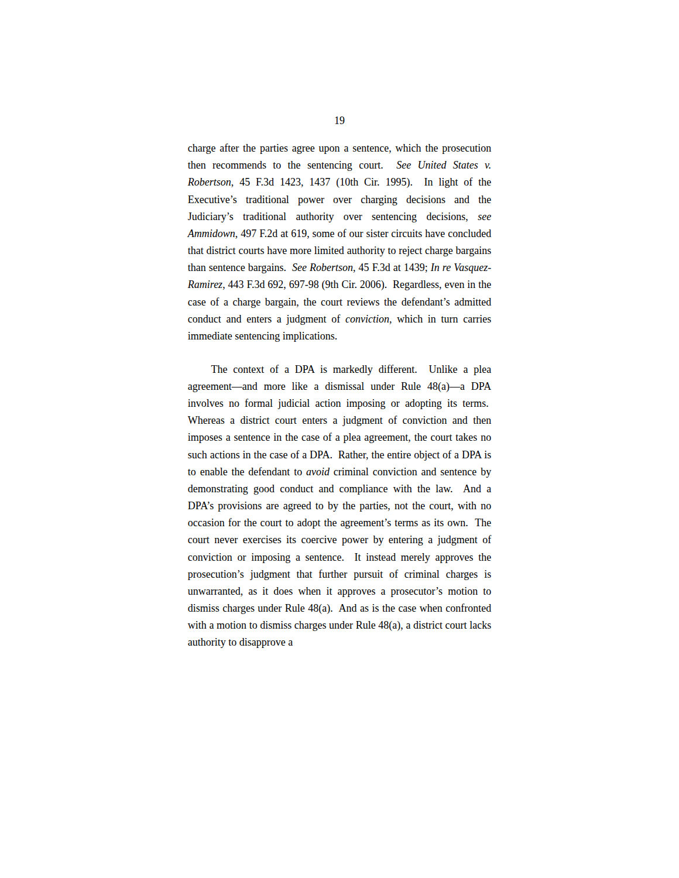19
charge after the parties agree upon a sentence, which the prosecution then recommends to the sentencing court. See United States v. Robertson, 45 F.3d 1423, 1437 (10th Cir. 1995). In light of the Executive’s traditional power over charging decisions and the Judiciary’s traditional authority over sentencing decisions, see Ammidown, 497 F.2d at 619, some of our sister circuits have concluded that district courts have more limited authority to reject charge bargains than sentence bargains. See Robertson, 45 F.3d at 1439; In re Vasquez-Ramirez, 443 F.3d 692, 697-98 (9th Cir. 2006). Regardless, even in the case of a charge bargain, the court reviews the defendant’s admitted conduct and enters a judgment of conviction, which in turn carries immediate sentencing implications.
The context of a DPA is markedly different. Unlike a plea agreement—and more like a dismissal under Rule 48(a)—a DPA involves no formal judicial action imposing or adopting its terms. Whereas a district court enters a judgment of conviction and then imposes a sentence in the case of a plea agreement, the court takes no such actions in the case of a DPA. Rather, the entire object of a DPA is to enable the defendant to avoid criminal conviction and sentence by demonstrating good conduct and compliance with the law. And a DPA’s provisions are agreed to by the parties, not the court, with no occasion for the court to adopt the agreement’s terms as its own. The court never exercises its coercive power by entering a judgment of conviction or imposing a sentence. It instead merely approves the prosecution’s judgment that further pursuit of criminal charges is unwarranted, as it does when it approves a prosecutor’s motion to dismiss charges under Rule 48(a). And as is the case when confronted with a motion to dismiss charges under Rule 48(a), a district court lacks authority to disapprove a